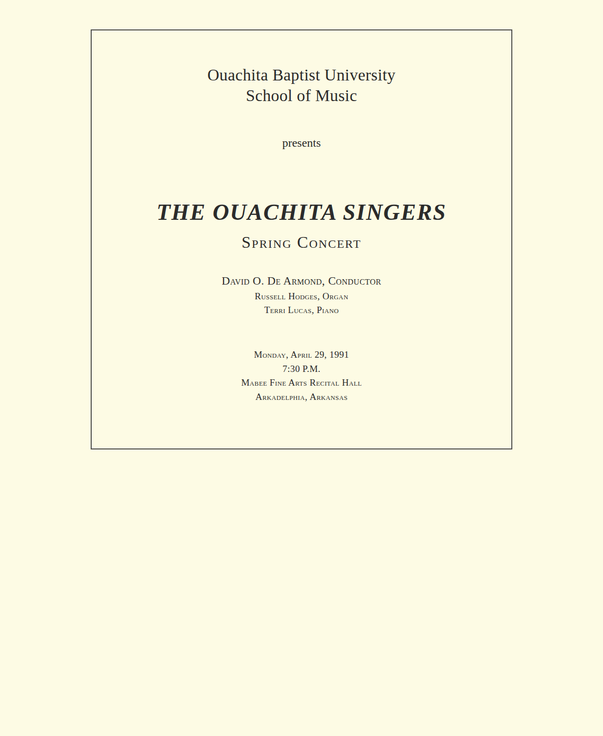Ouachita Baptist University
School of Music
presents
THE OUACHITA SINGERS
Spring Concert
David O. De Armond, Conductor
Russell Hodges, Organ
Terri Lucas, Piano
Monday, April 29, 1991
7:30 P.M.
Mabee Fine Arts Recital Hall
Arkadelphia, Arkansas